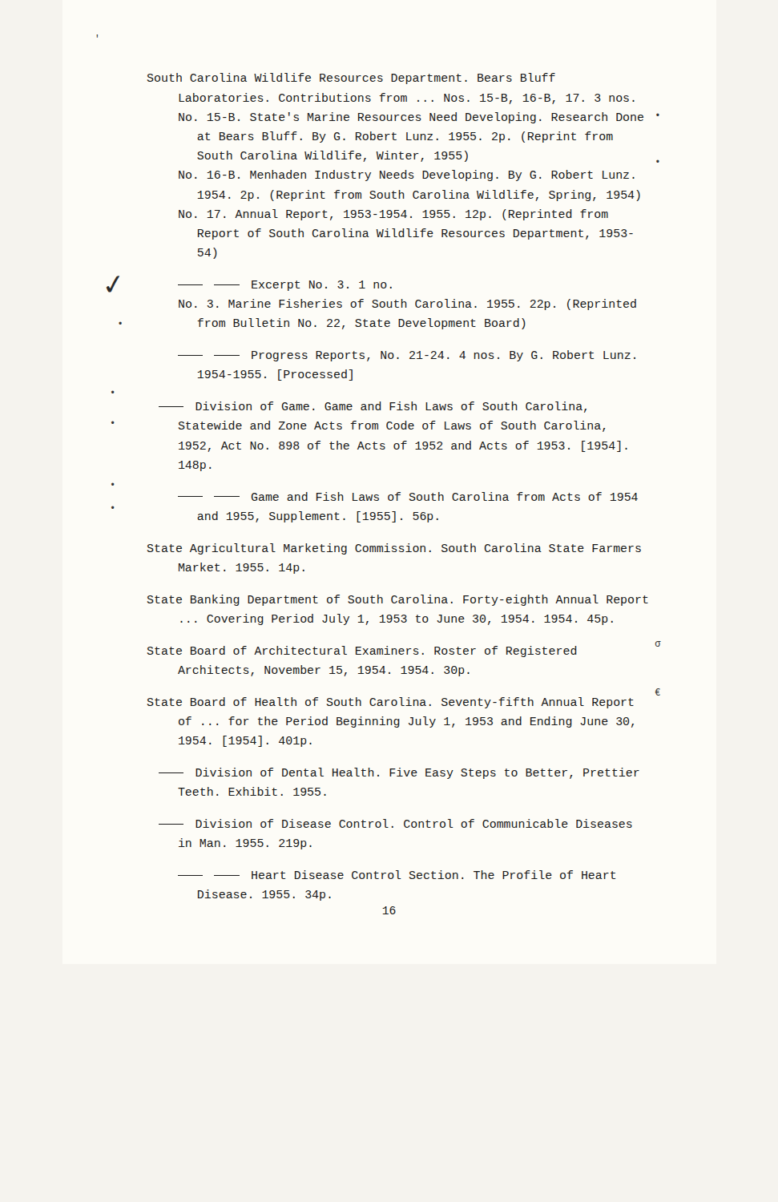'
•
•
σ
€
•
•
•
•
•
South Carolina Wildlife Resources Department. Bears Bluff Laboratories. Contributions from ... Nos. 15-B, 16-B, 17. 3 nos.
No. 15-B. State's Marine Resources Need Developing. Research Done at Bears Bluff. By G. Robert Lunz. 1955. 2p. (Reprint from South Carolina Wildlife, Winter, 1955)
No. 16-B. Menhaden Industry Needs Developing. By G. Robert Lunz. 1954. 2p. (Reprint from South Carolina Wildlife, Spring, 1954)
No. 17. Annual Report, 1953-1954. 1955. 12p. (Reprinted from Report of South Carolina Wildlife Resources Department, 1953-54)
✓
Excerpt No. 3. 1 no.
No. 3. Marine Fisheries of South Carolina. 1955. 22p. (Reprinted from Bulletin No. 22, State Development Board)
Progress Reports, No. 21-24. 4 nos. By G. Robert Lunz. 1954-1955. [Processed]
Division of Game. Game and Fish Laws of South Carolina, Statewide and Zone Acts from Code of Laws of South Carolina, 1952, Act No. 898 of the Acts of 1952 and Acts of 1953. [1954]. 148p.
Game and Fish Laws of South Carolina from Acts of 1954 and 1955, Supplement. [1955]. 56p.
State Agricultural Marketing Commission. South Carolina State Farmers Market. 1955. 14p.
State Banking Department of South Carolina. Forty-eighth Annual Report ... Covering Period July 1, 1953 to June 30, 1954. 1954. 45p.
State Board of Architectural Examiners. Roster of Registered Architects, November 15, 1954. 1954. 30p.
State Board of Health of South Carolina. Seventy-fifth Annual Report of ... for the Period Beginning July 1, 1953 and Ending June 30, 1954. [1954]. 401p.
Division of Dental Health. Five Easy Steps to Better, Prettier Teeth. Exhibit. 1955.
Division of Disease Control. Control of Communicable Diseases in Man. 1955. 219p.
Heart Disease Control Section. The Profile of Heart Disease. 1955. 34p.
16